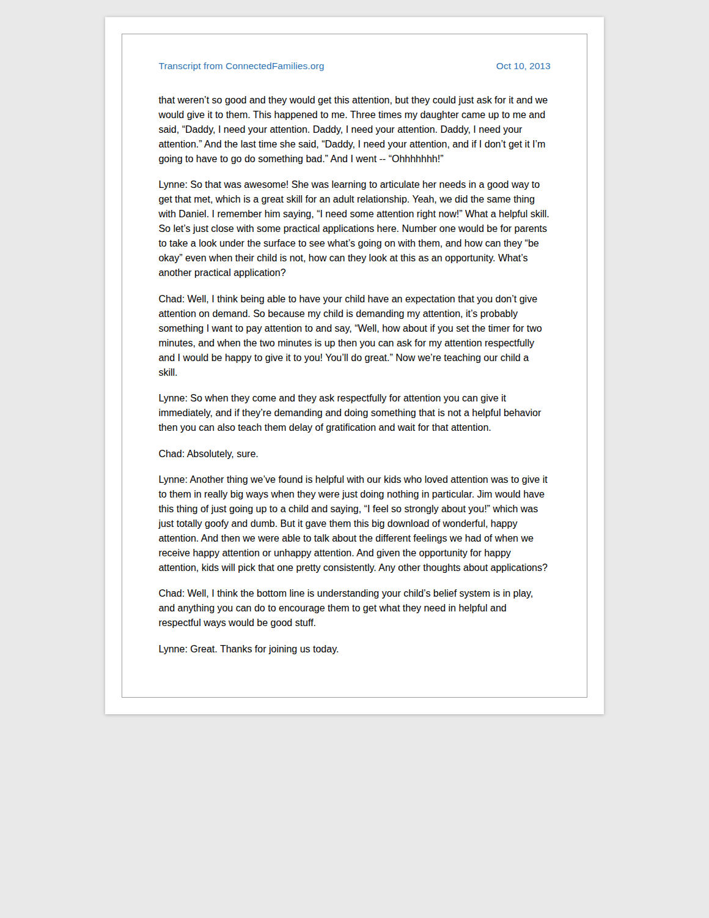Transcript from ConnectedFamilies.org Oct 10, 2013
that weren’t so good and they would get this attention, but they could just ask for it and we would give it to them. This happened to me. Three times my daughter came up to me and said, “Daddy, I need your attention. Daddy, I need your attention. Daddy, I need your attention.” And the last time she said, “Daddy, I need your attention, and if I don’t get it I’m going to have to go do something bad.” And I went -- “Ohhhhhhh!”
Lynne: So that was awesome! She was learning to articulate her needs in a good way to get that met, which is a great skill for an adult relationship. Yeah, we did the same thing with Daniel. I remember him saying, “I need some attention right now!” What a helpful skill. So let’s just close with some practical applications here. Number one would be for parents to take a look under the surface to see what’s going on with them, and how can they “be okay” even when their child is not, how can they look at this as an opportunity. What’s another practical application?
Chad: Well, I think being able to have your child have an expectation that you don’t give attention on demand. So because my child is demanding my attention, it’s probably something I want to pay attention to and say, “Well, how about if you set the timer for two minutes, and when the two minutes is up then you can ask for my attention respectfully and I would be happy to give it to you! You’ll do great.” Now we’re teaching our child a skill.
Lynne: So when they come and they ask respectfully for attention you can give it immediately, and if they’re demanding and doing something that is not a helpful behavior then you can also teach them delay of gratification and wait for that attention.
Chad: Absolutely, sure.
Lynne: Another thing we’ve found is helpful with our kids who loved attention was to give it to them in really big ways when they were just doing nothing in particular. Jim would have this thing of just going up to a child and saying, “I feel so strongly about you!” which was just totally goofy and dumb. But it gave them this big download of wonderful, happy attention. And then we were able to talk about the different feelings we had of when we receive happy attention or unhappy attention. And given the opportunity for happy attention, kids will pick that one pretty consistently. Any other thoughts about applications?
Chad: Well, I think the bottom line is understanding your child’s belief system is in play, and anything you can do to encourage them to get what they need in helpful and respectful ways would be good stuff.
Lynne: Great. Thanks for joining us today.